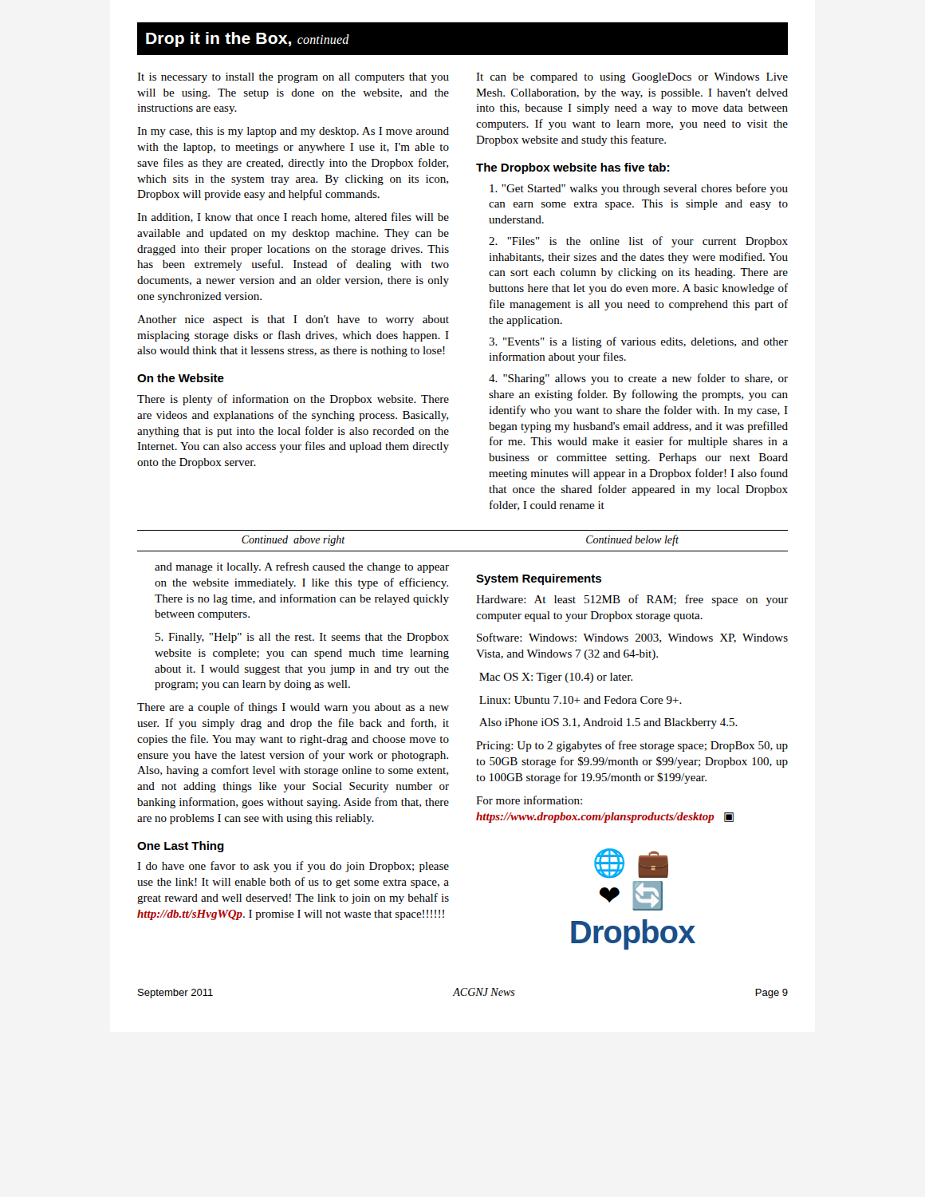Drop it in the Box, continued
It is necessary to install the program on all computers that you will be using. The setup is done on the website, and the instructions are easy.
In my case, this is my laptop and my desktop. As I move around with the laptop, to meetings or anywhere I use it, I'm able to save files as they are created, directly into the Dropbox folder, which sits in the system tray area. By clicking on its icon, Dropbox will provide easy and helpful commands.
In addition, I know that once I reach home, altered files will be available and updated on my desktop machine. They can be dragged into their proper locations on the storage drives. This has been extremely useful. Instead of dealing with two documents, a newer version and an older version, there is only one synchronized version.
Another nice aspect is that I don't have to worry about misplacing storage disks or flash drives, which does happen. I also would think that it lessens stress, as there is nothing to lose!
On the Website
There is plenty of information on the Dropbox website. There are videos and explanations of the synching process. Basically, anything that is put into the local folder is also recorded on the Internet. You can also access your files and upload them directly onto the Dropbox server.
It can be compared to using GoogleDocs or Windows Live Mesh. Collaboration, by the way, is possible. I haven't delved into this, because I simply need a way to move data between computers. If you want to learn more, you need to visit the Dropbox website and study this feature.
The Dropbox website has five tab:
1. "Get Started" walks you through several chores before you can earn some extra space. This is simple and easy to understand.
2. "Files" is the online list of your current Dropbox inhabitants, their sizes and the dates they were modified. You can sort each column by clicking on its heading. There are buttons here that let you do even more. A basic knowledge of file management is all you need to comprehend this part of the application.
3. "Events" is a listing of various edits, deletions, and other information about your files.
4. "Sharing" allows you to create a new folder to share, or share an existing folder. By following the prompts, you can identify who you want to share the folder with. In my case, I began typing my husband's email address, and it was prefilled for me. This would make it easier for multiple shares in a business or committee setting. Perhaps our next Board meeting minutes will appear in a Dropbox folder! I also found that once the shared folder appeared in my local Dropbox folder, I could rename it
Continued above right Continued below left
and manage it locally. A refresh caused the change to appear on the website immediately. I like this type of efficiency. There is no lag time, and information can be relayed quickly between computers.
5. Finally, "Help" is all the rest. It seems that the Dropbox website is complete; you can spend much time learning about it. I would suggest that you jump in and try out the program; you can learn by doing as well.
There are a couple of things I would warn you about as a new user. If you simply drag and drop the file back and forth, it copies the file. You may want to right-drag and choose move to ensure you have the latest version of your work or photograph. Also, having a comfort level with storage online to some extent, and not adding things like your Social Security number or banking information, goes without saying. Aside from that, there are no problems I can see with using this reliably.
One Last Thing
I do have one favor to ask you if you do join Dropbox; please use the link! It will enable both of us to get some extra space, a great reward and well deserved! The link to join on my behalf is http://db.tt/sHvgWQp. I promise I will not waste that space!!!!!!
System Requirements
Hardware: At least 512MB of RAM; free space on your computer equal to your Dropbox storage quota.
Software: Windows: Windows 2003, Windows XP, Windows Vista, and Windows 7 (32 and 64-bit).
Mac OS X: Tiger (10.4) or later.
Linux: Ubuntu 7.10+ and Fedora Core 9+.
Also iPhone iOS 3.1, Android 1.5 and Blackberry 4.5.
Pricing: Up to 2 gigabytes of free storage space; DropBox 50, up to 50GB storage for $9.99/month or $99/year; Dropbox 100, up to 100GB storage for 19.95/month or $199/year.
For more information:
https://www.dropbox.com/plansproducts/desktop ▣
🌐 💼
❤ 🔄
Dropbox
September 2011
ACGNJ News
Page 9